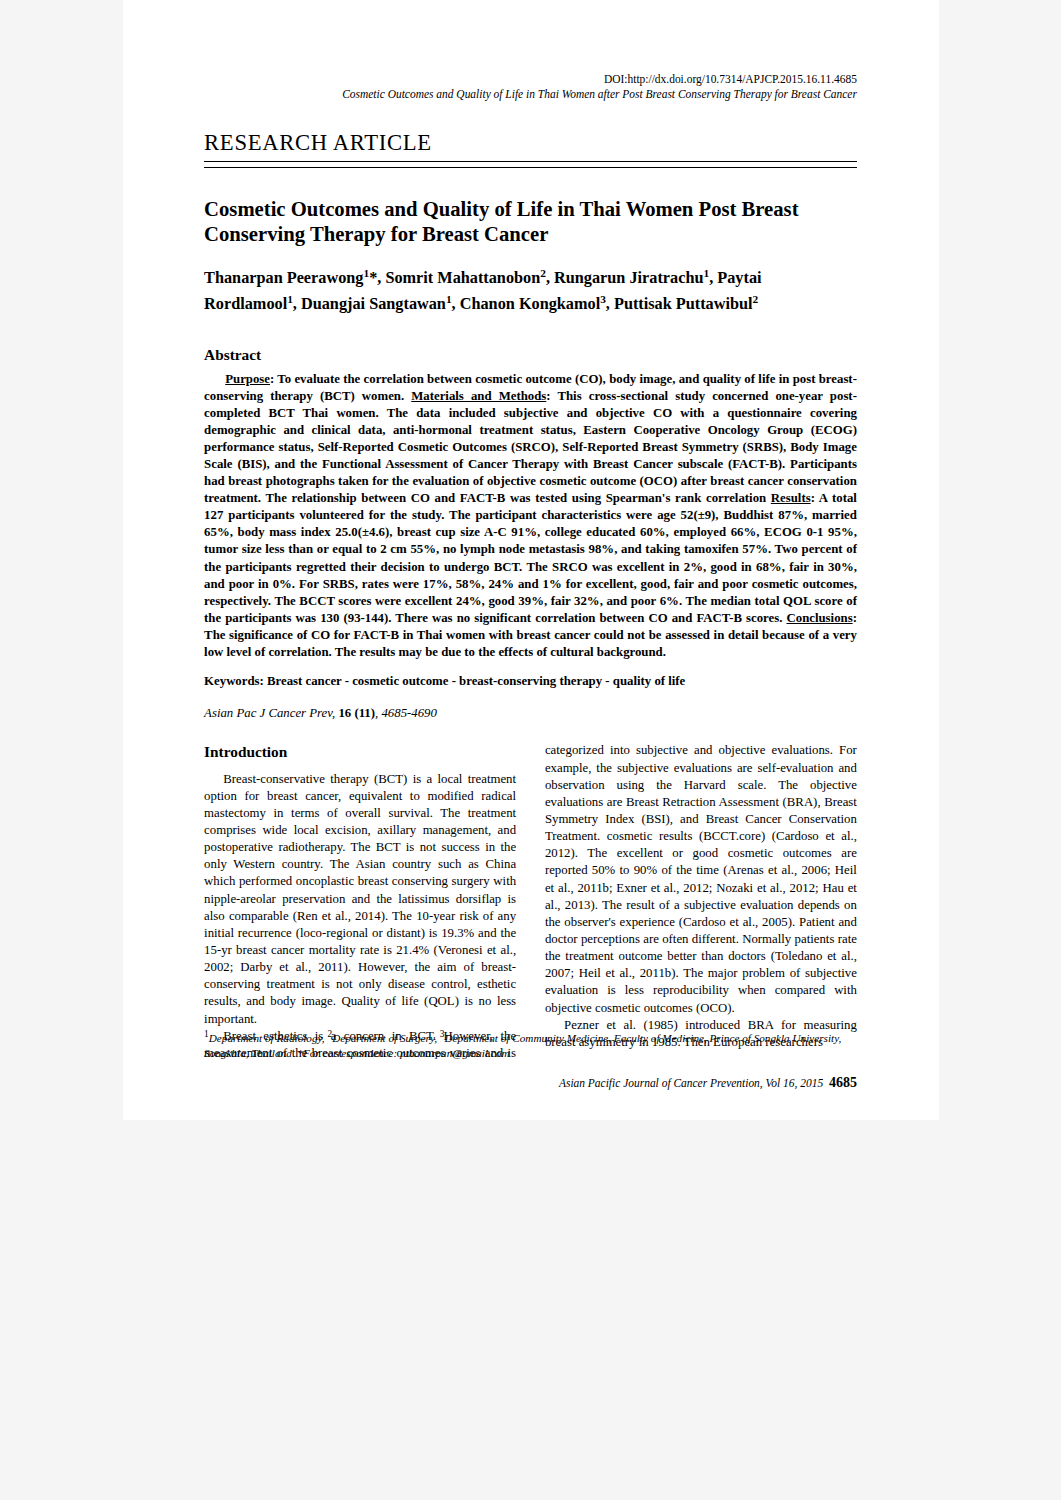DOI:http://dx.doi.org/10.7314/APJCP.2015.16.11.4685
Cosmetic Outcomes and Quality of Life in Thai Women after Post Breast Conserving Therapy for Breast Cancer
RESEARCH ARTICLE
Cosmetic Outcomes and Quality of Life in Thai Women Post Breast Conserving Therapy for Breast Cancer
Thanarpan Peerawong1*, Somrit Mahattanobon2, Rungarun Jiratrachu1, Paytai Rordlamool1, Duangjai Sangtawan1, Chanon Kongkamol3, Puttisak Puttawibul2
Abstract
Purpose: To evaluate the correlation between cosmetic outcome (CO), body image, and quality of life in post breast-conserving therapy (BCT) women. Materials and Methods: This cross-sectional study concerned one-year post-completed BCT Thai women. The data included subjective and objective CO with a questionnaire covering demographic and clinical data, anti-hormonal treatment status, Eastern Cooperative Oncology Group (ECOG) performance status, Self-Reported Cosmetic Outcomes (SRCO), Self-Reported Breast Symmetry (SRBS), Body Image Scale (BIS), and the Functional Assessment of Cancer Therapy with Breast Cancer subscale (FACT-B). Participants had breast photographs taken for the evaluation of objective cosmetic outcome (OCO) after breast cancer conservation treatment. The relationship between CO and FACT-B was tested using Spearman's rank correlation Results: A total 127 participants volunteered for the study. The participant characteristics were age 52(±9), Buddhist 87%, married 65%, body mass index 25.0(±4.6), breast cup size A-C 91%, college educated 60%, employed 66%, ECOG 0-1 95%, tumor size less than or equal to 2 cm 55%, no lymph node metastasis 98%, and taking tamoxifen 57%. Two percent of the participants regretted their decision to undergo BCT. The SRCO was excellent in 2%, good in 68%, fair in 30%, and poor in 0%. For SRBS, rates were 17%, 58%, 24% and 1% for excellent, good, fair and poor cosmetic outcomes, respectively. The BCCT scores were excellent 24%, good 39%, fair 32%, and poor 6%. The median total QOL score of the participants was 130 (93-144). There was no significant correlation between CO and FACT-B scores. Conclusions: The significance of CO for FACT-B in Thai women with breast cancer could not be assessed in detail because of a very low level of correlation. The results may be due to the effects of cultural background.
Keywords: Breast cancer - cosmetic outcome - breast-conserving therapy - quality of life
Asian Pac J Cancer Prev, 16 (11), 4685-4690
Introduction
Breast-conservative therapy (BCT) is a local treatment option for breast cancer, equivalent to modified radical mastectomy in terms of overall survival. The treatment comprises wide local excision, axillary management, and postoperative radiotherapy. The BCT is not success in the only Western country. The Asian country such as China which performed oncoplastic breast conserving surgery with nipple-areolar preservation and the latissimus dorsiflap is also comparable (Ren et al., 2014). The 10-year risk of any initial recurrence (loco-regional or distant) is 19.3% and the 15-yr breast cancer mortality rate is 21.4% (Veronesi et al., 2002; Darby et al., 2011). However, the aim of breast-conserving treatment is not only disease control, esthetic results, and body image. Quality of life (QOL) is no less important.
Breast esthetics is a concern in BCT. However, the measurement of the breast cosmetic outcomes varies and is categorized into subjective and objective evaluations. For example, the subjective evaluations are self-evaluation and observation using the Harvard scale. The objective evaluations are Breast Retraction Assessment (BRA), Breast Symmetry Index (BSI), and Breast Cancer Conservation Treatment. cosmetic results (BCCT.core) (Cardoso et al., 2012). The excellent or good cosmetic outcomes are reported 50% to 90% of the time (Arenas et al., 2006; Heil et al., 2011b; Exner et al., 2012; Nozaki et al., 2012; Hau et al., 2013). The result of a subjective evaluation depends on the observer's experience (Cardoso et al., 2005). Patient and doctor perceptions are often different. Normally patients rate the treatment outcome better than doctors (Toledano et al., 2007; Heil et al., 2011b). The major problem of subjective evaluation is less reproducibility when compared with objective cosmetic outcomes (OCO).
Pezner et al. (1985) introduced BRA for measuring breast asymmetry in 1985. Then European researchers
1Department of Radiology, 2Department of Surgery, 3Department of Community Medicine, Faculty of Medicine, Prince of Songkla University, Songkhla, Thailand *For correspondence: pthanarpan@gmail.com
Asian Pacific Journal of Cancer Prevention, Vol 16, 20154685